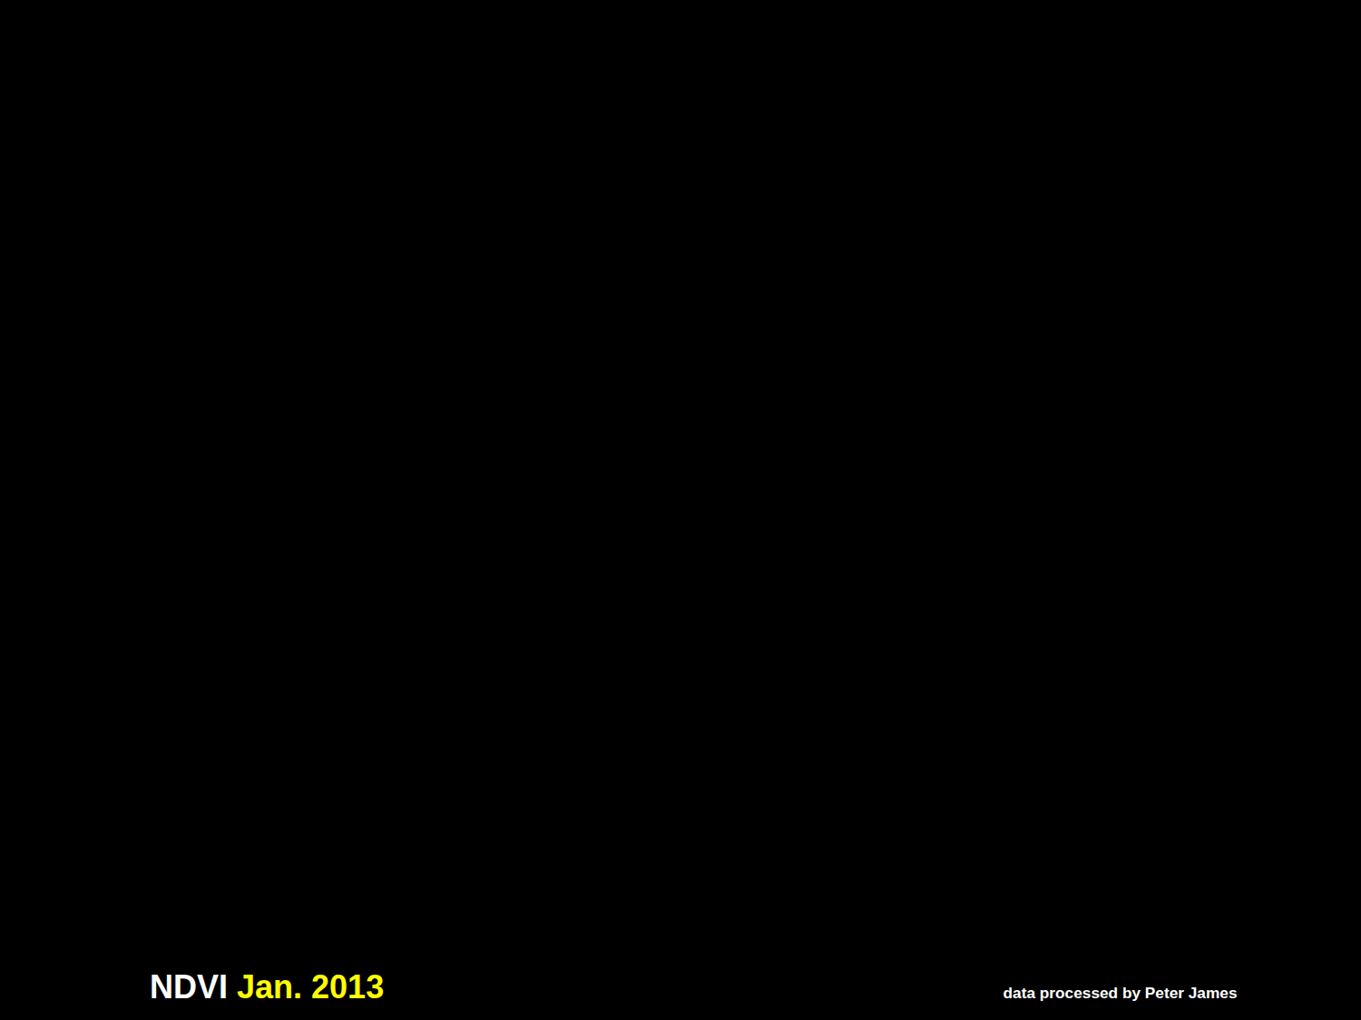NDVI Jan. 2013
data processed by Peter James